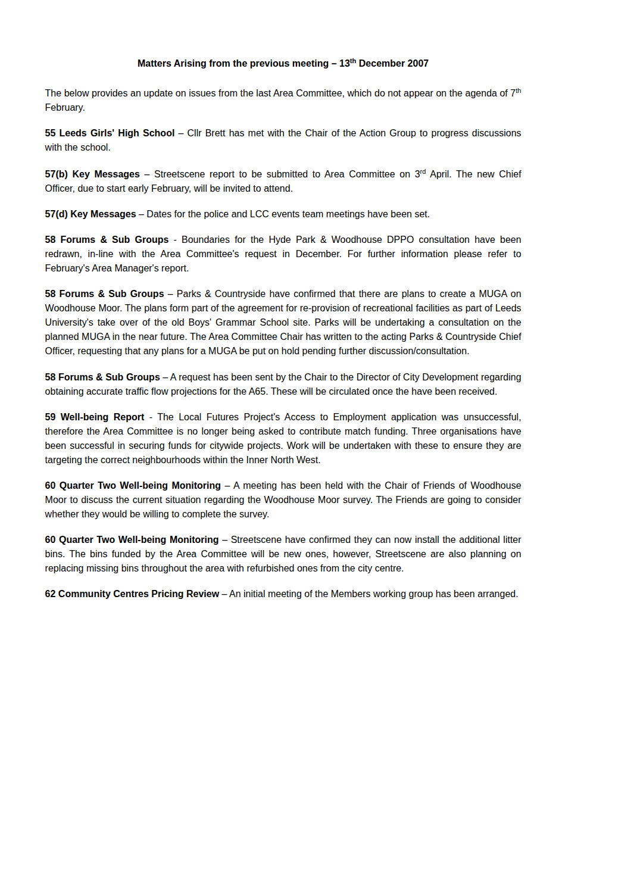Matters Arising from the previous meeting – 13th December 2007
The below provides an update on issues from the last Area Committee, which do not appear on the agenda of 7th February.
55 Leeds Girls' High School – Cllr Brett has met with the Chair of the Action Group to progress discussions with the school.
57(b) Key Messages – Streetscene report to be submitted to Area Committee on 3rd April. The new Chief Officer, due to start early February, will be invited to attend.
57(d) Key Messages – Dates for the police and LCC events team meetings have been set.
58 Forums & Sub Groups - Boundaries for the Hyde Park & Woodhouse DPPO consultation have been redrawn, in-line with the Area Committee's request in December. For further information please refer to February's Area Manager's report.
58 Forums & Sub Groups – Parks & Countryside have confirmed that there are plans to create a MUGA on Woodhouse Moor. The plans form part of the agreement for re-provision of recreational facilities as part of Leeds University's take over of the old Boys' Grammar School site. Parks will be undertaking a consultation on the planned MUGA in the near future. The Area Committee Chair has written to the acting Parks & Countryside Chief Officer, requesting that any plans for a MUGA be put on hold pending further discussion/consultation.
58 Forums & Sub Groups – A request has been sent by the Chair to the Director of City Development regarding obtaining accurate traffic flow projections for the A65. These will be circulated once the have been received.
59 Well-being Report - The Local Futures Project's Access to Employment application was unsuccessful, therefore the Area Committee is no longer being asked to contribute match funding. Three organisations have been successful in securing funds for citywide projects. Work will be undertaken with these to ensure they are targeting the correct neighbourhoods within the Inner North West.
60 Quarter Two Well-being Monitoring – A meeting has been held with the Chair of Friends of Woodhouse Moor to discuss the current situation regarding the Woodhouse Moor survey. The Friends are going to consider whether they would be willing to complete the survey.
60 Quarter Two Well-being Monitoring – Streetscene have confirmed they can now install the additional litter bins. The bins funded by the Area Committee will be new ones, however, Streetscene are also planning on replacing missing bins throughout the area with refurbished ones from the city centre.
62 Community Centres Pricing Review – An initial meeting of the Members working group has been arranged.